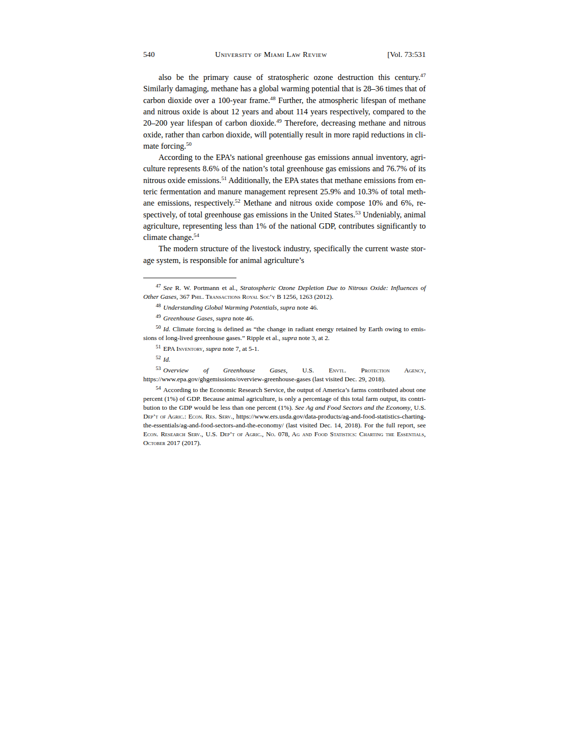540 University of Miami Law Review [Vol. 73:531
also be the primary cause of stratospheric ozone destruction this century.47 Similarly damaging, methane has a global warming potential that is 28–36 times that of carbon dioxide over a 100-year frame.48 Further, the atmospheric lifespan of methane and nitrous oxide is about 12 years and about 114 years respectively, compared to the 20–200 year lifespan of carbon dioxide.49 Therefore, decreasing methane and nitrous oxide, rather than carbon dioxide, will potentially result in more rapid reductions in climate forcing.50
According to the EPA’s national greenhouse gas emissions annual inventory, agriculture represents 8.6% of the nation’s total greenhouse gas emissions and 76.7% of its nitrous oxide emissions.51 Additionally, the EPA states that methane emissions from enteric fermentation and manure management represent 25.9% and 10.3% of total methane emissions, respectively.52 Methane and nitrous oxide compose 10% and 6%, respectively, of total greenhouse gas emissions in the United States.53 Undeniably, animal agriculture, representing less than 1% of the national GDP, contributes significantly to climate change.54
The modern structure of the livestock industry, specifically the current waste storage system, is responsible for animal agriculture’s
47 See R. W. Portmann et al., Stratospheric Ozone Depletion Due to Nitrous Oxide: Influences of Other Gases, 367 Phil. Transactions Royal Soc’y B 1256, 1263 (2012).
48 Understanding Global Warming Potentials, supra note 46.
49 Greenhouse Gases, supra note 46.
50 Id. Climate forcing is defined as “the change in radiant energy retained by Earth owing to emissions of long-lived greenhouse gases.” Ripple et al., supra note 3, at 2.
51 EPA Inventory, supra note 7, at 5-1.
52 Id.
53 Overview of Greenhouse Gases, U.S. Envtl. Protection Agency, https://www.epa.gov/ghgemissions/overview-greenhouse-gases (last visited Dec. 29, 2018).
54 According to the Economic Research Service, the output of America’s farms contributed about one percent (1%) of GDP. Because animal agriculture, is only a percentage of this total farm output, its contribution to the GDP would be less than one percent (1%). See Ag and Food Sectors and the Economy, U.S. Dep’t of Agric.: Econ. Res. Serv., https://www.ers.usda.gov/data-products/ag-and-food-statistics-charting-the-essentials/ag-and-food-sectors-and-the-economy/ (last visited Dec. 14, 2018). For the full report, see Econ. Research Serv., U.S. Dep’t of Agric., No. 078, Ag and Food Statistics: Charting the Essentials, October 2017 (2017).